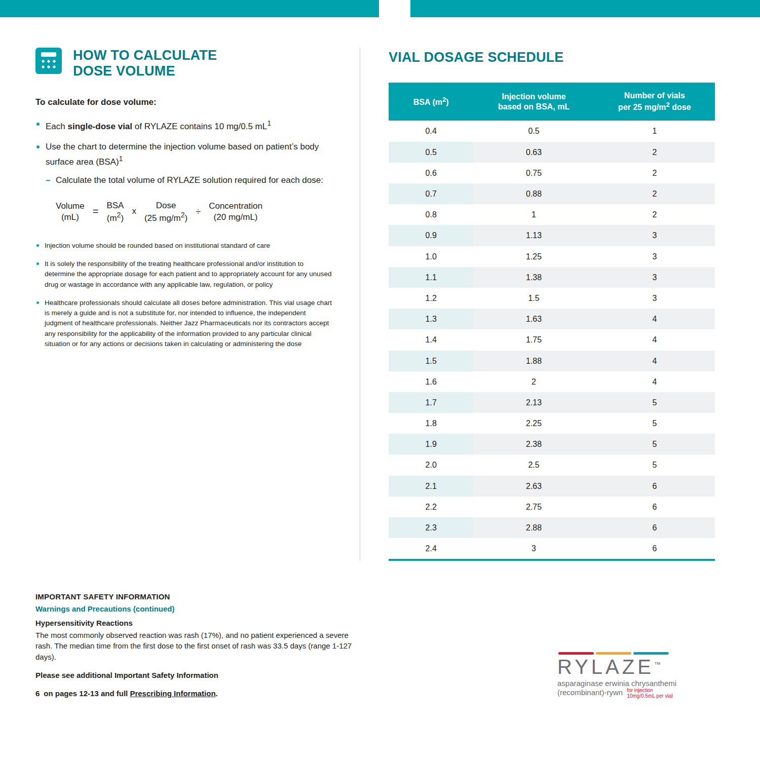How to calculate
dose volume
To calculate for dose volume:
Each single-dose vial of RYLAZE contains 10 mg/0.5 mL1
Use the chart to determine the injection volume based on patient’s body surface area (BSA)1
Calculate the total volume of RYLAZE solution required for each dose:
Volume
(mL)
=
BSA
(m2)
x
Dose
(25 mg/m2)
÷
Concentration
(20 mg/mL)
Injection volume should be rounded based on institutional standard of care
It is solely the responsibility of the treating healthcare professional and/or institution to determine the appropriate dosage for each patient and to appropriately account for any unused drug or wastage in accordance with any applicable law, regulation, or policy
Healthcare professionals should calculate all doses before administration. This vial usage chart is merely a guide and is not a substitute for, nor intended to influence, the independent judgment of healthcare professionals. Neither Jazz Pharmaceuticals nor its contractors accept any responsibility for the applicability of the information provided to any particular clinical situation or for any actions or decisions taken in calculating or administering the dose
Vial dosage schedule
| BSA (m 2 ) | Injection volume based on BSA, mL | Number of vials per 25 mg/m 2 dose |
| --- | --- | --- |
| 0.4 | 0.5 | 1 |
| 0.5 | 0.63 | 2 |
| 0.6 | 0.75 | 2 |
| 0.7 | 0.88 | 2 |
| 0.8 | 1 | 2 |
| 0.9 | 1.13 | 3 |
| 1.0 | 1.25 | 3 |
| 1.1 | 1.38 | 3 |
| 1.2 | 1.5 | 3 |
| 1.3 | 1.63 | 4 |
| 1.4 | 1.75 | 4 |
| 1.5 | 1.88 | 4 |
| 1.6 | 2 | 4 |
| 1.7 | 2.13 | 5 |
| 1.8 | 2.25 | 5 |
| 1.9 | 2.38 | 5 |
| 2.0 | 2.5 | 5 |
| 2.1 | 2.63 | 6 |
| 2.2 | 2.75 | 6 |
| 2.3 | 2.88 | 6 |
| 2.4 | 3 | 6 |
Important Safety Information
Warnings and Precautions (continued)
Hypersensitivity Reactions
The most commonly observed reaction was rash (17%), and no patient experienced a severe rash. The median time from the first dose to the first onset of rash was 33.5 days (range 1-127 days).
Please see additional Important Safety Information
6 on pages 12-13 and full Prescribing Information.
RYLAZE™
asparaginase erwinia chrysanthemi
(recombinant)-rywn for injection
10mg/0.5mL per vial